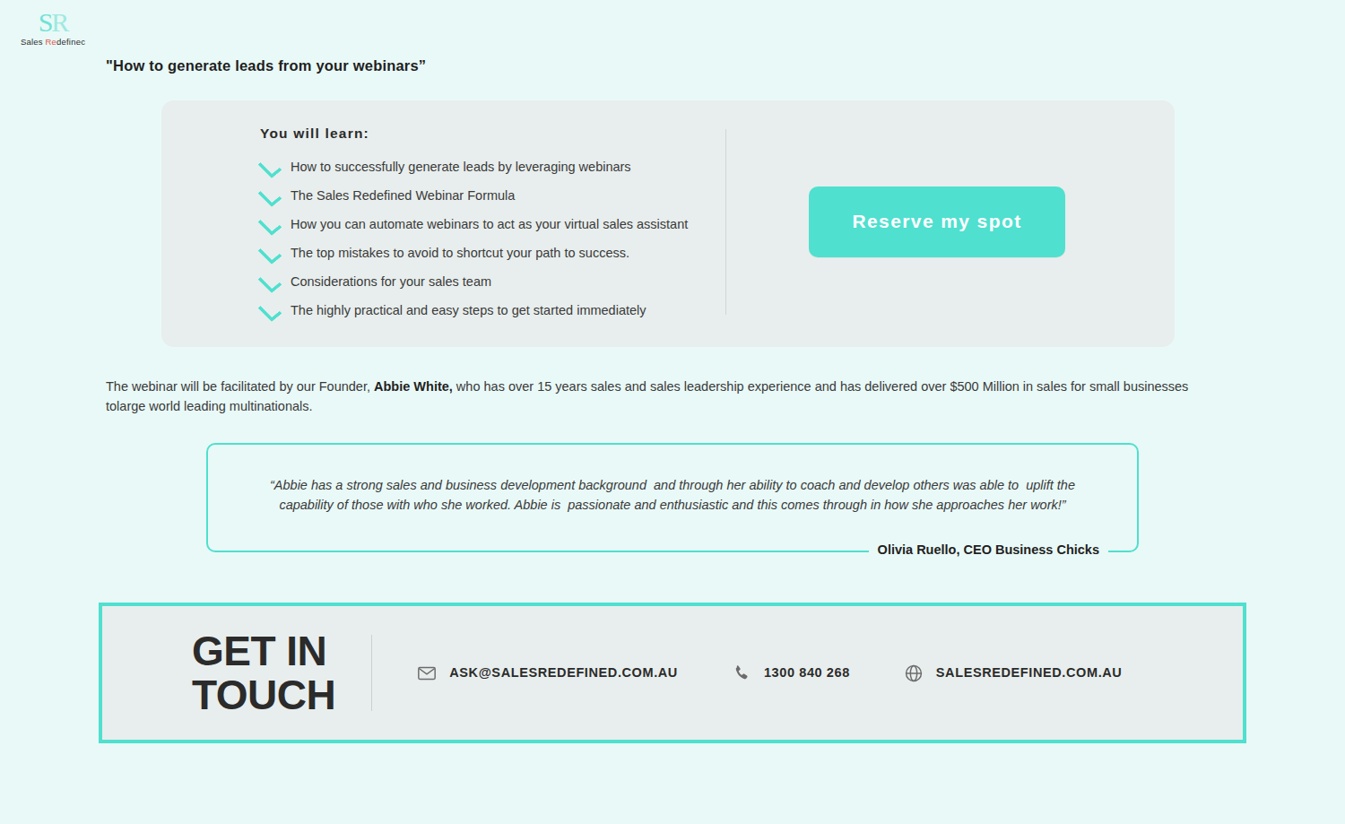SR Sales Redefinec
"How to generate leads from your webinars”
You will learn:
How to successfully generate leads by leveraging webinars
The Sales Redefined Webinar Formula
How you can automate webinars to act as your virtual sales assistant
The top mistakes to avoid to shortcut your path to success.
Considerations for your sales team
The highly practical and easy steps to get started immediately
Reserve my spot
The webinar will be facilitated by our Founder, Abbie White, who has over 15 years sales and sales leadership experience and has delivered over $500 Million in sales for small businesses tolarge world leading multinationals.
“Abbie has a strong sales and business development background and through her ability to coach and develop others was able to uplift the capability of those with who she worked. Abbie is passionate and enthusiastic and this comes through in how she approaches her work!”
Olivia Ruello, CEO Business Chicks
GET IN
TOUCH
ask@salesredefined.com.au
1300 840 268
salesredefined.com.au